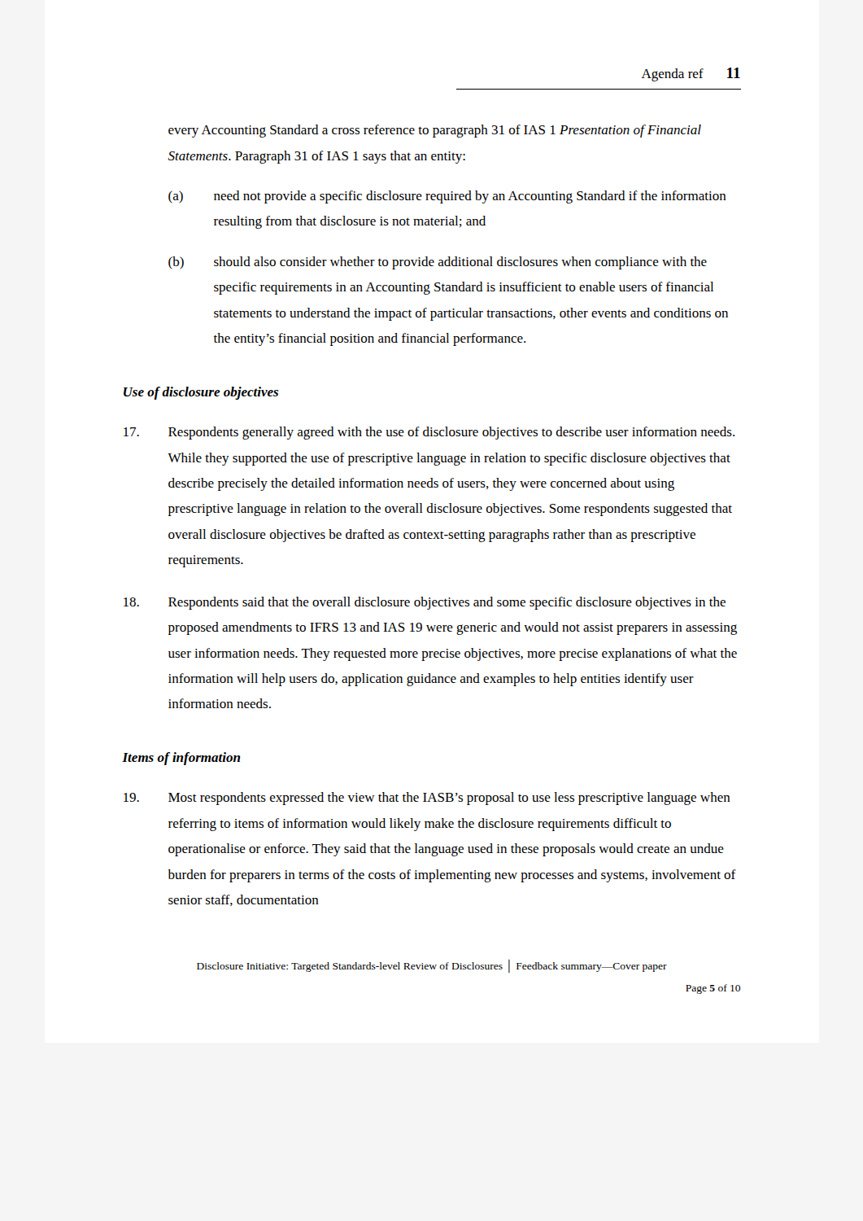Agenda ref 11
every Accounting Standard a cross reference to paragraph 31 of IAS 1 Presentation of Financial Statements. Paragraph 31 of IAS 1 says that an entity:
(a) need not provide a specific disclosure required by an Accounting Standard if the information resulting from that disclosure is not material; and
(b) should also consider whether to provide additional disclosures when compliance with the specific requirements in an Accounting Standard is insufficient to enable users of financial statements to understand the impact of particular transactions, other events and conditions on the entity’s financial position and financial performance.
Use of disclosure objectives
17. Respondents generally agreed with the use of disclosure objectives to describe user information needs. While they supported the use of prescriptive language in relation to specific disclosure objectives that describe precisely the detailed information needs of users, they were concerned about using prescriptive language in relation to the overall disclosure objectives. Some respondents suggested that overall disclosure objectives be drafted as context-setting paragraphs rather than as prescriptive requirements.
18. Respondents said that the overall disclosure objectives and some specific disclosure objectives in the proposed amendments to IFRS 13 and IAS 19 were generic and would not assist preparers in assessing user information needs. They requested more precise objectives, more precise explanations of what the information will help users do, application guidance and examples to help entities identify user information needs.
Items of information
19. Most respondents expressed the view that the IASB’s proposal to use less prescriptive language when referring to items of information would likely make the disclosure requirements difficult to operationalise or enforce. They said that the language used in these proposals would create an undue burden for preparers in terms of the costs of implementing new processes and systems, involvement of senior staff, documentation
Disclosure Initiative: Targeted Standards-level Review of Disclosures │ Feedback summary—Cover paper
Page 5 of 10